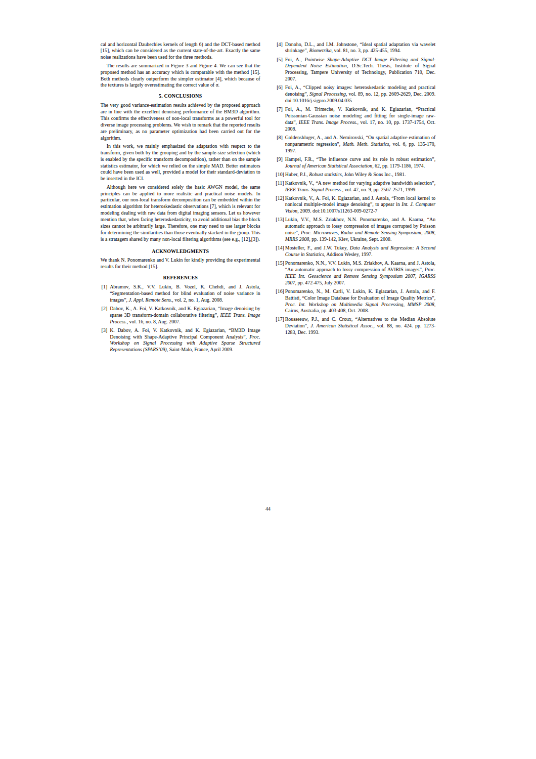cal and horizontal Daubechies kernels of length 6) and the DCT-based method [15], which can be considered as the current state-of-the-art. Exactly the same noise realizations have been used for the three methods.
The results are summarized in Figure 3 and Figure 4. We can see that the proposed method has an accuracy which is comparable with the method [15]. Both methods clearly outperform the simpler estimator [4], which because of the textures is largely overestimating the correct value of σ.
5. Conclusions
The very good variance-estimation results achieved by the proposed approach are in line with the excellent denoising performance of the BM3D algorithm. This confirms the effectiveness of non-local transforms as a powerful tool for diverse image processing problems. We wish to remark that the reported results are preliminary, as no parameter optimization had been carried out for the algorithm.
In this work, we mainly emphasized the adaptation with respect to the transform, given both by the grouping and by the sample-size selection (which is enabled by the specific transform decomposition), rather than on the sample statistics estimator, for which we relied on the simple MAD. Better estimators could have been used as well, provided a model for their standard-deviation to be inserted in the ICI.
Although here we considered solely the basic AWGN model, the same principles can be applied to more realistic and practical noise models. In particular, our non-local transform decomposition can be embedded within the estimation algorithm for heteroskedastic observations [7], which is relevant for modeling dealing with raw data from digital imaging sensors. Let us however mention that, when facing heteroskedasticity, to avoid additional bias the block sizes cannot be arbitrarily large. Therefore, one may need to use larger blocks for determining the similarities than those eventually stacked in the group. This is a stratagem shared by many non-local filtering algorithms (see e.g., [12],[3]).
Acknowledgments
We thank N. Ponomarenko and V. Lukin for kindly providing the experimental results for their method [15].
References
Abramov, S.K., V.V. Lukin, B. Vozel, K. Chehdi, and J. Astola, “Segmentation-based method for blind evaluation of noise variance in images”, J. Appl. Remote Sens., vol. 2, no. 1, Aug. 2008.
Dabov, K., A. Foi, V. Katkovnik, and K. Egiazarian, “Image denoising by sparse 3D transform-domain collaborative filtering”, IEEE Trans. Image Process., vol. 16, no. 8, Aug. 2007.
K. Dabov, A. Foi, V. Katkovnik, and K. Egiazarian, “BM3D Image Denoising with Shape-Adaptive Principal Component Analysis”, Proc. Workshop on Signal Processing with Adaptive Sparse Structured Representations (SPARS’09), Saint-Malo, France, April 2009.
Donoho, D.L., and I.M. Johnstone, “Ideal spatial adaptation via wavelet shrinkage”, Biometrika, vol. 81, no. 3, pp. 425-455, 1994.
Foi, A., Pointwise Shape-Adaptive DCT Image Filtering and Signal-Dependent Noise Estimation, D.Sc.Tech. Thesis, Institute of Signal Processing, Tampere University of Technology, Publication 710, Dec. 2007.
Foi, A., “Clipped noisy images: heteroskedastic modeling and practical denoising”, Signal Processing, vol. 89, no. 12, pp. 2609-2629, Dec. 2009. doi:10.1016/j.sigpro.2009.04.035
Foi, A., M. Trimeche, V. Katkovnik, and K. Egiazarian, “Practical Poissonian-Gaussian noise modeling and fitting for single-image raw-data”, IEEE Trans. Image Process., vol. 17, no. 10, pp. 1737-1754, Oct. 2008.
Goldenshluger, A., and A. Nemirovski, “On spatial adaptive estimation of nonparametric regression”, Math. Meth. Statistics, vol. 6, pp. 135-170, 1997.
Hampel, F.R., “The influence curve and its role in robust estimation”, Journal of American Statistical Association, 62, pp. 1179-1186, 1974.
Huber, P.J., Robust statistics, John Wiley & Sons Inc., 1981.
Katkovnik, V., “A new method for varying adaptive bandwidth selection”, IEEE Trans. Signal Process., vol. 47, no. 9, pp. 2567-2571, 1999.
Katkovnik, V., A. Foi, K. Egiazarian, and J. Astola, “From local kernel to nonlocal multiple-model image denoising”, to appear in Int. J. Computer Vision, 2009. doi:10.1007/s11263-009-0272-7
Lukin, V.V., M.S. Zriakhov, N.N. Ponomarenko, and A. Kaarna, “An automatic approach to lossy compression of images corrupted by Poisson noise”, Proc. Microwaves, Radar and Remote Sensing Symposium, 2008, MRRS 2008, pp. 139-142, Kiev, Ukraine, Sept. 2008.
Mosteller, F., and J.W. Tukey, Data Analysis and Regression: A Second Course in Statistics, Addison Wesley, 1997.
Ponomarenko, N.N., V.V. Lukin, M.S. Zriakhov, A. Kaarna, and J. Astola, “An automatic approach to lossy compression of AVIRIS images”, Proc. IEEE Int. Geoscience and Remote Sensing Symposium 2007, IGARSS 2007, pp. 472-475, July 2007.
Ponomarenko, N., M. Carli, V. Lukin, K. Egiazarian, J. Astola, and F. Battisti, “Color Image Database for Evaluation of Image Quality Metrics”, Proc. Int. Workshop on Multimedia Signal Processing, MMSP 2008, Cairns, Australia, pp. 403-408, Oct. 2008.
Rousseeuw, P.J., and C. Croux, “Alternatives to the Median Absolute Deviation”, J. American Statistical Assoc., vol. 88, no. 424. pp. 1273-1283, Dec. 1993.
44